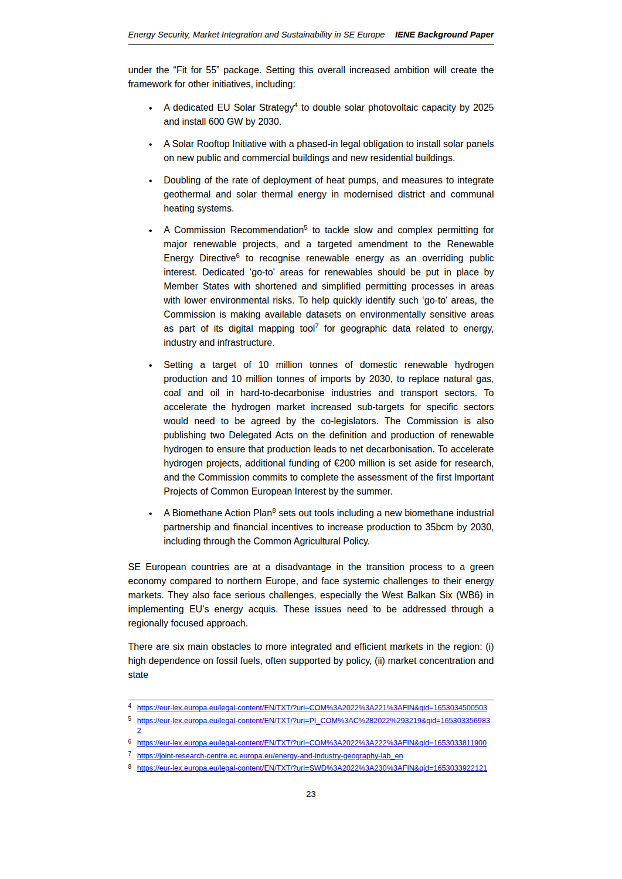Energy Security, Market Integration and Sustainability in SE Europe IENE Background Paper
under the “Fit for 55” package. Setting this overall increased ambition will create the framework for other initiatives, including:
A dedicated EU Solar Strategy4 to double solar photovoltaic capacity by 2025 and install 600 GW by 2030.
A Solar Rooftop Initiative with a phased-in legal obligation to install solar panels on new public and commercial buildings and new residential buildings.
Doubling of the rate of deployment of heat pumps, and measures to integrate geothermal and solar thermal energy in modernised district and communal heating systems.
A Commission Recommendation5 to tackle slow and complex permitting for major renewable projects, and a targeted amendment to the Renewable Energy Directive6 to recognise renewable energy as an overriding public interest. Dedicated ‘go-to' areas for renewables should be put in place by Member States with shortened and simplified permitting processes in areas with lower environmental risks. To help quickly identify such ‘go-to' areas, the Commission is making available datasets on environmentally sensitive areas as part of its digital mapping tool7 for geographic data related to energy, industry and infrastructure.
Setting a target of 10 million tonnes of domestic renewable hydrogen production and 10 million tonnes of imports by 2030, to replace natural gas, coal and oil in hard-to-decarbonise industries and transport sectors. To accelerate the hydrogen market increased sub-targets for specific sectors would need to be agreed by the co-legislators. The Commission is also publishing two Delegated Acts on the definition and production of renewable hydrogen to ensure that production leads to net decarbonisation. To accelerate hydrogen projects, additional funding of €200 million is set aside for research, and the Commission commits to complete the assessment of the first Important Projects of Common European Interest by the summer.
A Biomethane Action Plan8 sets out tools including a new biomethane industrial partnership and financial incentives to increase production to 35bcm by 2030, including through the Common Agricultural Policy.
SE European countries are at a disadvantage in the transition process to a green economy compared to northern Europe, and face systemic challenges to their energy markets. They also face serious challenges, especially the West Balkan Six (WB6) in implementing EU’s energy acquis. These issues need to be addressed through a regionally focused approach.
There are six main obstacles to more integrated and efficient markets in the region: (i) high dependence on fossil fuels, often supported by policy, (ii) market concentration and state
4 https://eur-lex.europa.eu/legal-content/EN/TXT/?uri=COM%3A2022%3A221%3AFIN&qid=1653034500503
5 https://eur-lex.europa.eu/legal-content/EN/TXT/?uri=PI_COM%3AC%282022%293219&qid=1653033569832
6 https://eur-lex.europa.eu/legal-content/EN/TXT/?uri=COM%3A2022%3A222%3AFIN&qid=1653033811900
7 https://joint-research-centre.ec.europa.eu/energy-and-industry-geography-lab_en
8 https://eur-lex.europa.eu/legal-content/EN/TXT/?uri=SWD%3A2022%3A230%3AFIN&qid=1653033922121
23